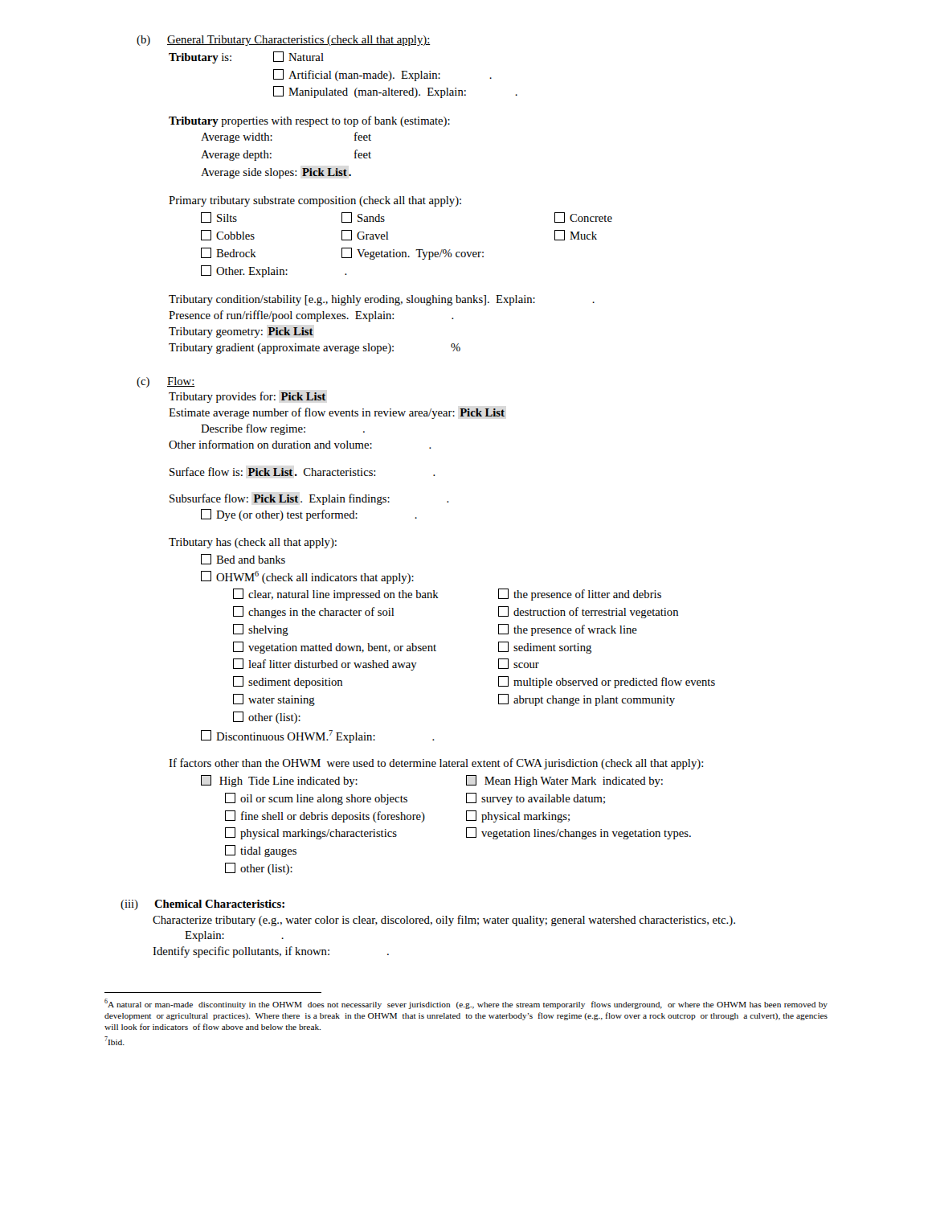(b)
General Tributary Characteristics (check all that apply):
| Tributary is: | Natural |
| | Artificial (man-made). Explain: . |
| | Manipulated (man-altered). Explain: . |
Tributary properties with respect to top of bank (estimate):
| Average width: | feet |
| Average depth: | feet |
| Average side slopes: Pick List . |
Primary tributary substrate composition (check all that apply):
| Silts | Sands | Concrete |
| Cobbles | Gravel | Muck |
| Bedrock | Vegetation. Type/% cover: |
| Other. Explain: . |
Tributary condition/stability [e.g., highly eroding, sloughing banks]. Explain: .
Presence of run/riffle/pool complexes. Explain: .
Tributary geometry: Pick List
Tributary gradient (approximate average slope): %
(c)
Flow:
Tributary provides for: Pick List
Estimate average number of flow events in review area/year: Pick List
Describe flow regime: .
Other information on duration and volume: .
Surface flow is: Pick List. Characteristics: .
Subsurface flow: Pick List. Explain findings: .
Dye (or other) test performed: .
Tributary has (check all that apply):
Bed and banks
OHWM6 (check all indicators that apply):
| clear, natural line impressed on the bank | the presence of litter and debris |
| changes in the character of soil | destruction of terrestrial vegetation |
| shelving | the presence of wrack line |
| vegetation matted down, bent, or absent | sediment sorting |
| leaf litter disturbed or washed away | scour |
| sediment deposition | multiple observed or predicted flow events |
| water staining | abrupt change in plant community |
| other (list): | |
Discontinuous OHWM.7 Explain: .
If factors other than the OHWM were used to determine lateral extent of CWA jurisdiction (check all that apply):
| High Tide Line indicated by: | Mean High Water Mark indicated by: |
| oil or scum line along shore objects | survey to available datum; |
| fine shell or debris deposits (foreshore) | physical markings; |
| physical markings/characteristics | vegetation lines/changes in vegetation types. |
| tidal gauges | |
| other (list): | |
(iii)
Chemical Characteristics:
Characterize tributary (e.g., water color is clear, discolored, oily film; water quality; general watershed characteristics, etc.).
Explain: .
Identify specific pollutants, if known: .
6A natural or man-made discontinuity in the OHWM does not necessarily sever jurisdiction (e.g., where the stream temporarily flows underground, or where the OHWM has been removed by development or agricultural practices). Where there is a break in the OHWM that is unrelated to the waterbody’s flow regime (e.g., flow over a rock outcrop or through a culvert), the agencies will look for indicators of flow above and below the break.
7Ibid.